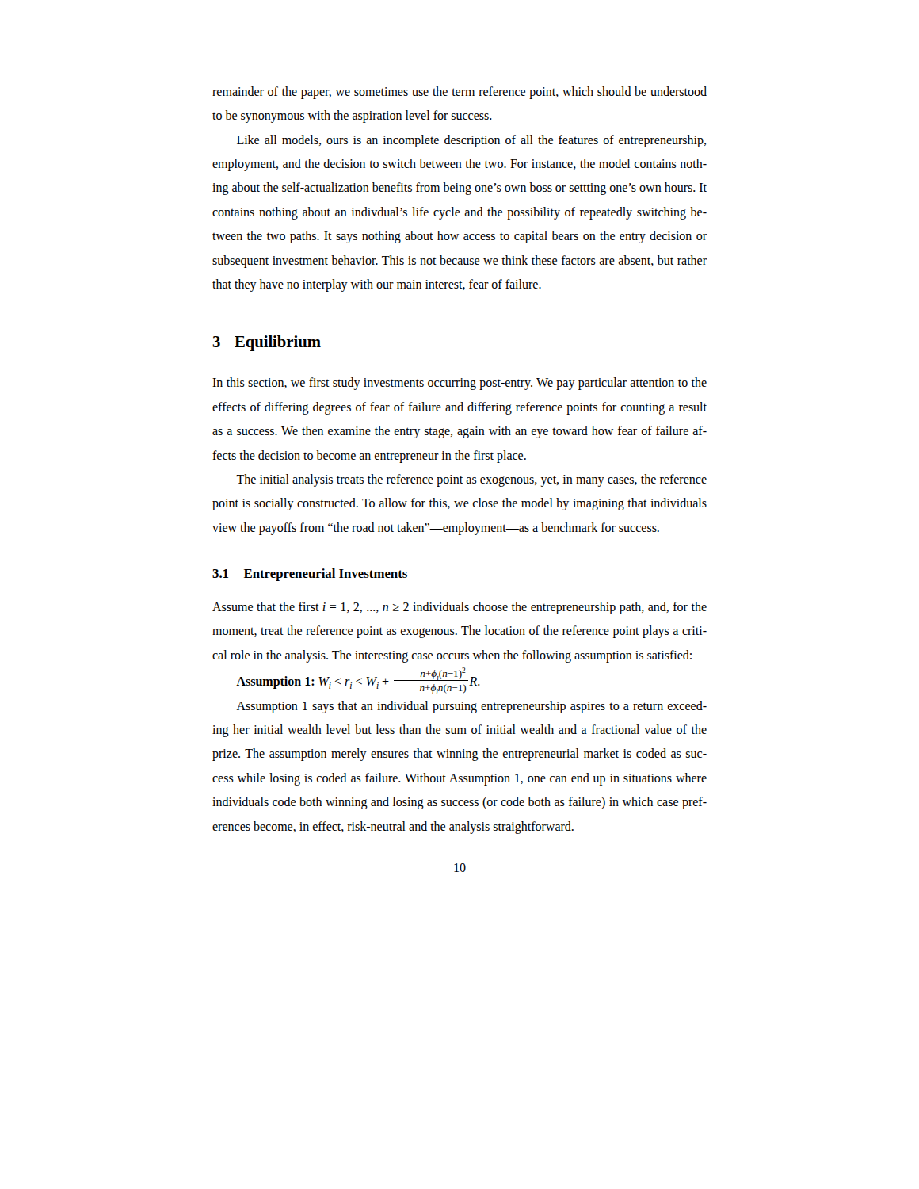remainder of the paper, we sometimes use the term reference point, which should be understood to be synonymous with the aspiration level for success.
Like all models, ours is an incomplete description of all the features of entrepreneurship, employment, and the decision to switch between the two. For instance, the model contains nothing about the self-actualization benefits from being one’s own boss or settting one’s own hours. It contains nothing about an indivdual’s life cycle and the possibility of repeatedly switching between the two paths. It says nothing about how access to capital bears on the entry decision or subsequent investment behavior. This is not because we think these factors are absent, but rather that they have no interplay with our main interest, fear of failure.
3 Equilibrium
In this section, we first study investments occurring post-entry. We pay particular attention to the effects of differing degrees of fear of failure and differing reference points for counting a result as a success. We then examine the entry stage, again with an eye toward how fear of failure affects the decision to become an entrepreneur in the first place.
The initial analysis treats the reference point as exogenous, yet, in many cases, the reference point is socially constructed. To allow for this, we close the model by imagining that individuals view the payoffs from “the road not taken”—employment—as a benchmark for success.
3.1 Entrepreneurial Investments
Assume that the first i = 1, 2, ..., n ≥ 2 individuals choose the entrepreneurship path, and, for the moment, treat the reference point as exogenous. The location of the reference point plays a critical role in the analysis. The interesting case occurs when the following assumption is satisfied:
Assumption 1: Wi < ri < Wi + n+ϕi(n−1)2 n+ϕi n(n−1) R.
Assumption 1 says that an individual pursuing entrepreneurship aspires to a return exceeding her initial wealth level but less than the sum of initial wealth and a fractional value of the prize. The assumption merely ensures that winning the entrepreneurial market is coded as success while losing is coded as failure. Without Assumption 1, one can end up in situations where individuals code both winning and losing as success (or code both as failure) in which case preferences become, in effect, risk-neutral and the analysis straightforward.
10